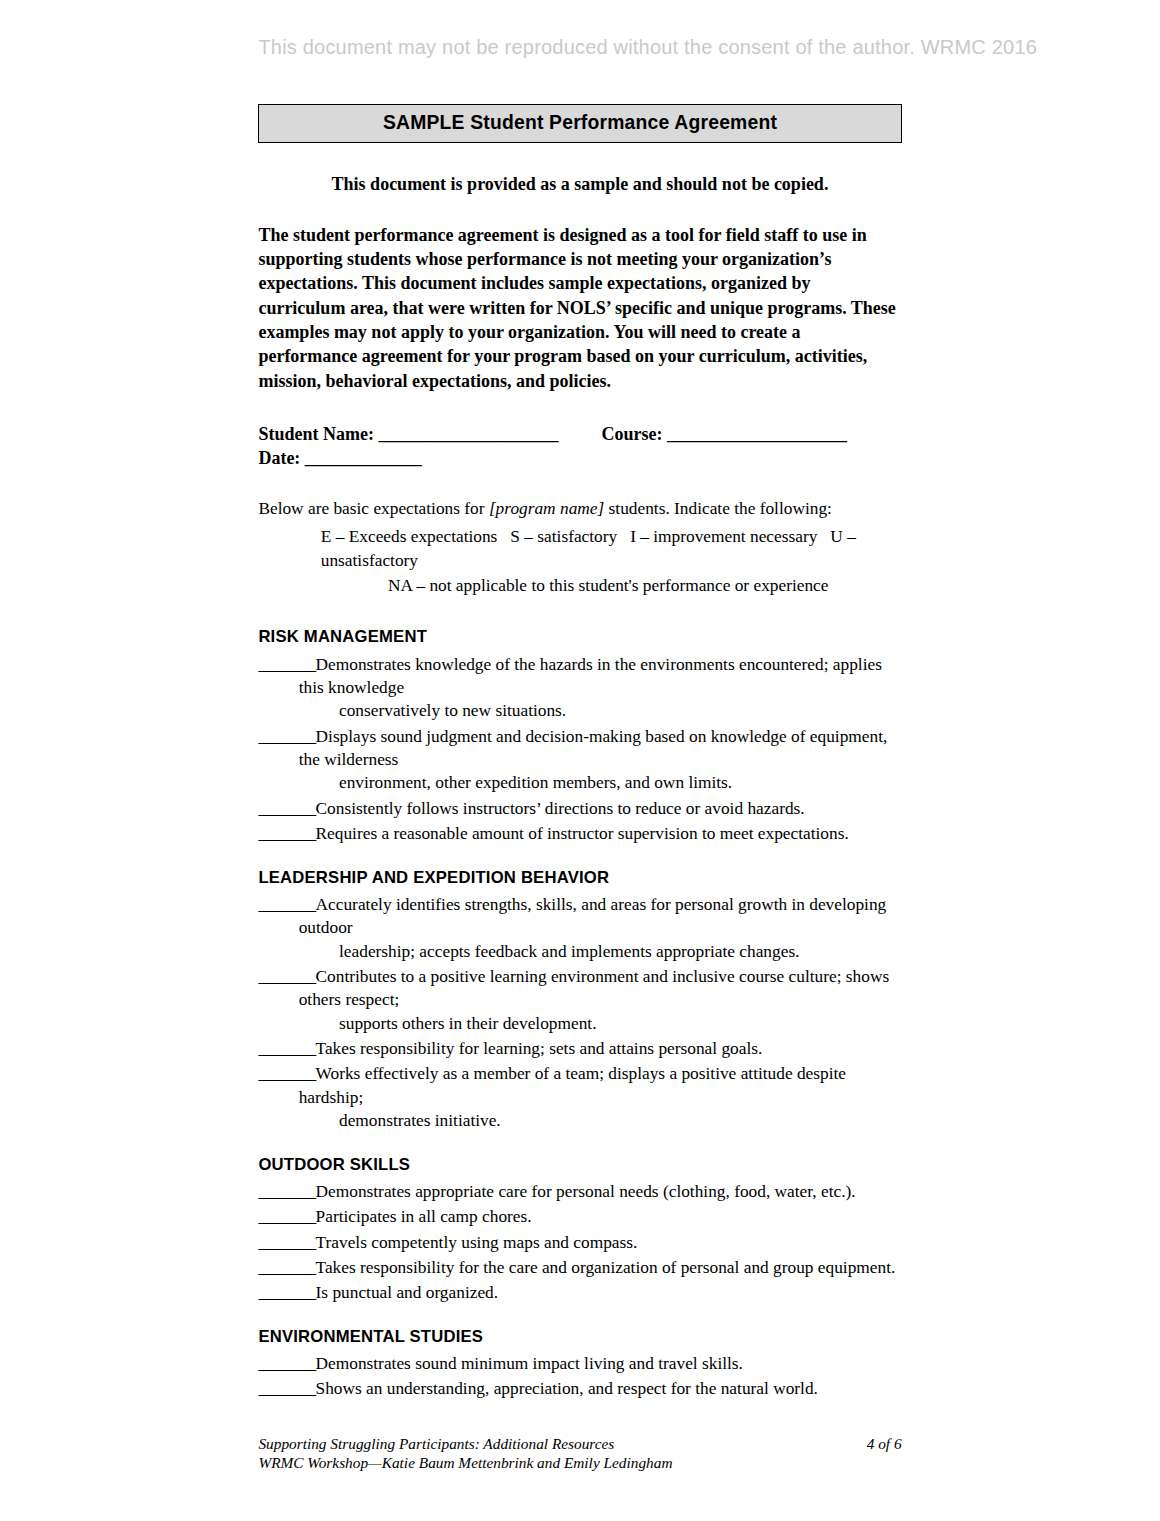This document may not be reproduced without the consent of the author. WRMC 2016
SAMPLE Student Performance Agreement
This document is provided as a sample and should not be copied.
The student performance agreement is designed as a tool for field staff to use in supporting students whose performance is not meeting your organization’s expectations. This document includes sample expectations, organized by curriculum area, that were written for NOLS’ specific and unique programs. These examples may not apply to your organization. You will need to create a performance agreement for your program based on your curriculum, activities, mission, behavioral expectations, and policies.
Student Name: ____________________ Course: ____________________ Date: _____________
Below are basic expectations for [program name] students. Indicate the following:
E – Exceeds expectations S – satisfactory I – improvement necessary U – unsatisfactory
NA – not applicable to this student's performance or experience
RISK MANAGEMENT
_______Demonstrates knowledge of the hazards in the environments encountered; applies this knowledge conservatively to new situations.
_______Displays sound judgment and decision-making based on knowledge of equipment, the wilderness environment, other expedition members, and own limits.
_______Consistently follows instructors’ directions to reduce or avoid hazards.
_______Requires a reasonable amount of instructor supervision to meet expectations.
LEADERSHIP AND EXPEDITION BEHAVIOR
_______Accurately identifies strengths, skills, and areas for personal growth in developing outdoor leadership; accepts feedback and implements appropriate changes.
_______Contributes to a positive learning environment and inclusive course culture; shows others respect; supports others in their development.
_______Takes responsibility for learning; sets and attains personal goals.
_______Works effectively as a member of a team; displays a positive attitude despite hardship; demonstrates initiative.
OUTDOOR SKILLS
_______Demonstrates appropriate care for personal needs (clothing, food, water, etc.).
_______Participates in all camp chores.
_______Travels competently using maps and compass.
_______Takes responsibility for the care and organization of personal and group equipment.
_______Is punctual and organized.
ENVIRONMENTAL STUDIES
_______Demonstrates sound minimum impact living and travel skills.
_______Shows an understanding, appreciation, and respect for the natural world.
Supporting Struggling Participants: Additional Resources
WRMC Workshop—Katie Baum Mettenbrink and Emily Ledingham
4 of 6